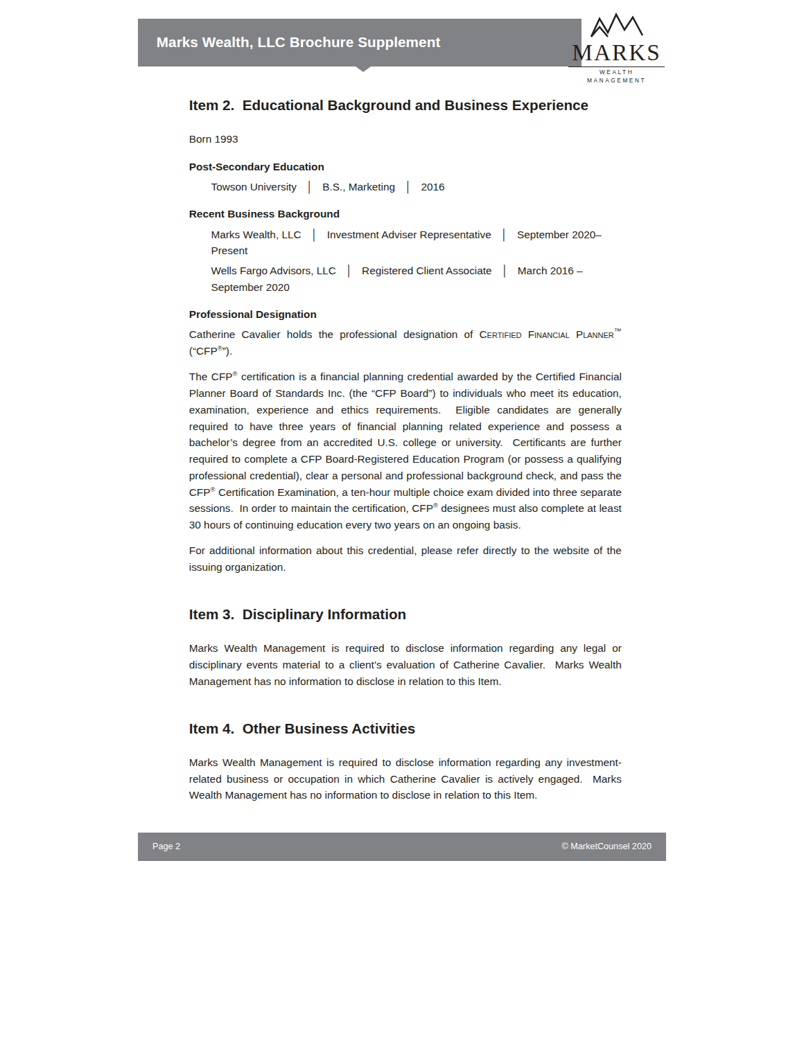Marks Wealth, LLC Brochure Supplement
MARKS
WEALTH MANAGEMENT
Item 2. Educational Background and Business Experience
Born 1993
Post-Secondary Education
Towson University │ B.S., Marketing │ 2016
Recent Business Background
Marks Wealth, LLC │ Investment Adviser Representative │ September 2020– Present
Wells Fargo Advisors, LLC │ Registered Client Associate │ March 2016 – September 2020
Professional Designation
Catherine Cavalier holds the professional designation of Certified Financial Planner™ (“CFP®”).
The CFP® certification is a financial planning credential awarded by the Certified Financial Planner Board of Standards Inc. (the “CFP Board”) to individuals who meet its education, examination, experience and ethics requirements. Eligible candidates are generally required to have three years of financial planning related experience and possess a bachelor’s degree from an accredited U.S. college or university. Certificants are further required to complete a CFP Board-Registered Education Program (or possess a qualifying professional credential), clear a personal and professional background check, and pass the CFP® Certification Examination, a ten-hour multiple choice exam divided into three separate sessions. In order to maintain the certification, CFP® designees must also complete at least 30 hours of continuing education every two years on an ongoing basis.
For additional information about this credential, please refer directly to the website of the issuing organization.
Item 3. Disciplinary Information
Marks Wealth Management is required to disclose information regarding any legal or disciplinary events material to a client’s evaluation of Catherine Cavalier. Marks Wealth Management has no information to disclose in relation to this Item.
Item 4. Other Business Activities
Marks Wealth Management is required to disclose information regarding any investment-related business or occupation in which Catherine Cavalier is actively engaged. Marks Wealth Management has no information to disclose in relation to this Item.
Page 2 © MarketCounsel 2020